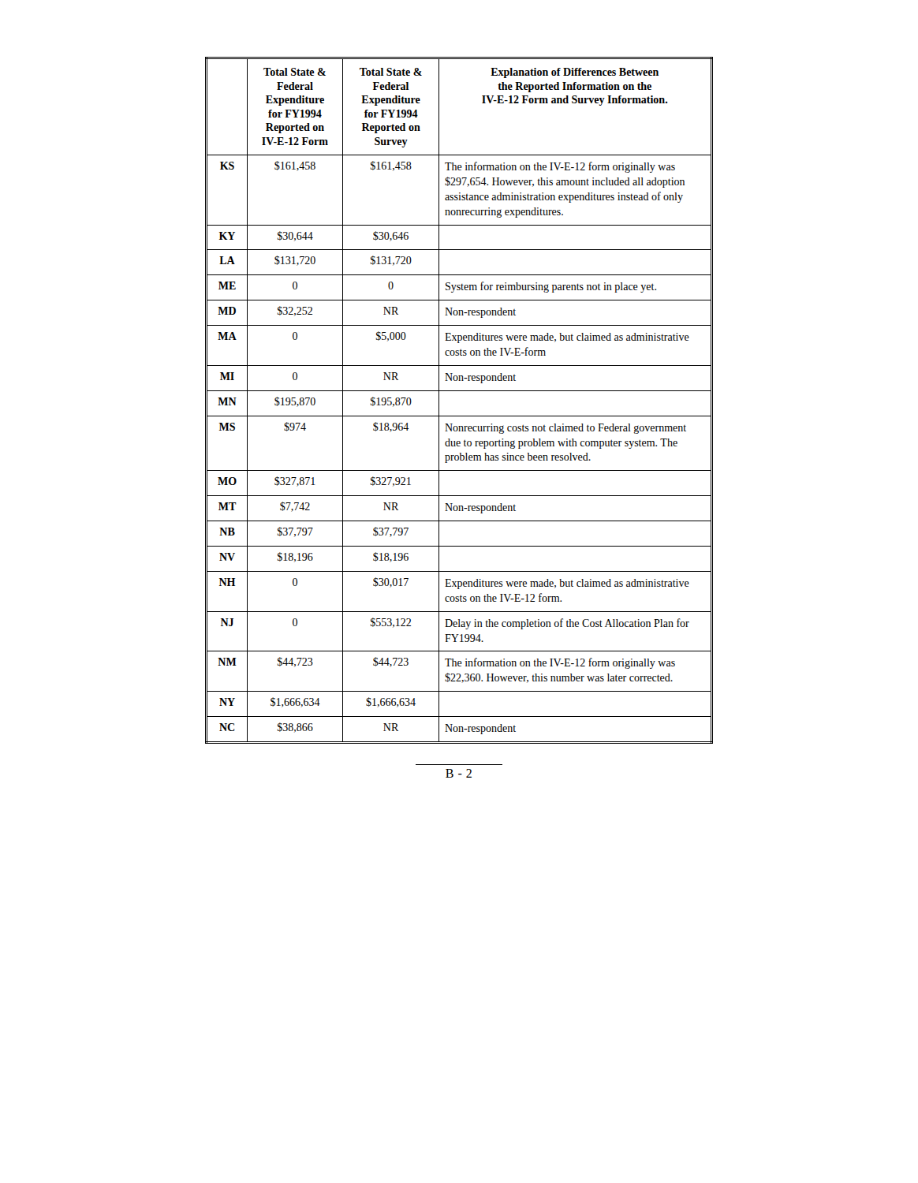| | Total State & Federal Expenditure for FY1994 Reported on IV-E-12 Form | Total State & Federal Expenditure for FY1994 Reported on Survey | Explanation of Differences Between the Reported Information on the IV-E-12 Form and Survey Information. |
| --- | --- | --- | --- |
| KS | $161,458 | $161,458 | The information on the IV-E-12 form originally was $297,654. However, this amount included all adoption assistance administration expenditures instead of only nonrecurring expenditures. |
| KY | $30,644 | $30,646 | |
| LA | $131,720 | $131,720 | |
| ME | 0 | 0 | System for reimbursing parents not in place yet. |
| MD | $32,252 | NR | Non-respondent |
| MA | 0 | $5,000 | Expenditures were made, but claimed as administrative costs on the IV-E-form |
| MI | 0 | NR | Non-respondent |
| MN | $195,870 | $195,870 | |
| MS | $974 | $18,964 | Nonrecurring costs not claimed to Federal government due to reporting problem with computer system. The problem has since been resolved. |
| MO | $327,871 | $327,921 | |
| MT | $7,742 | NR | Non-respondent |
| NB | $37,797 | $37,797 | |
| NV | $18,196 | $18,196 | |
| NH | 0 | $30,017 | Expenditures were made, but claimed as administrative costs on the IV-E-12 form. |
| NJ | 0 | $553,122 | Delay in the completion of the Cost Allocation Plan for FY1994. |
| NM | $44,723 | $44,723 | The information on the IV-E-12 form originally was $22,360. However, this number was later corrected. |
| NY | $1,666,634 | $1,666,634 | |
| NC | $38,866 | NR | Non-respondent |
B - 2